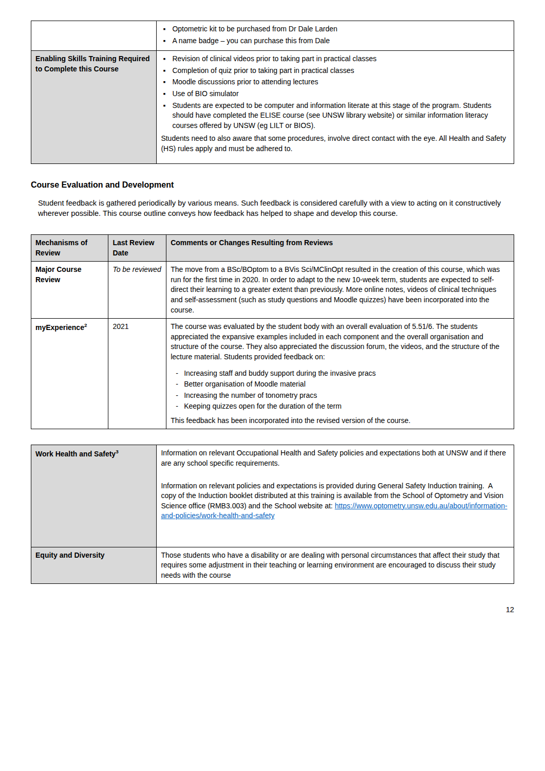| | Optometric kit to be purchased from Dr Dale Larden A name badge – you can purchase this from Dale |
| Enabling Skills Training Required to Complete this Course | Revision of clinical videos prior to taking part in practical classes Completion of quiz prior to taking part in practical classes Moodle discussions prior to attending lectures Use of BIO simulator Students are expected to be computer and information literate at this stage of the program. Students should have completed the ELISE course (see UNSW library website) or similar information literacy courses offered by UNSW (eg LILT or BIOS). Students need to also aware that some procedures, involve direct contact with the eye. All Health and Safety (HS) rules apply and must be adhered to. |
Course Evaluation and Development
Student feedback is gathered periodically by various means. Such feedback is considered carefully with a view to acting on it constructively wherever possible. This course outline conveys how feedback has helped to shape and develop this course.
| Mechanisms of Review | Last Review Date | Comments or Changes Resulting from Reviews |
| --- | --- | --- |
| Major Course Review | To be reviewed | The move from a BSc/BOptom to a BVis Sci/MClinOpt resulted in the creation of this course, which was run for the first time in 2020. In order to adapt to the new 10-week term, students are expected to self-direct their learning to a greater extent than previously. More online notes, videos of clinical techniques and self-assessment (such as study questions and Moodle quizzes) have been incorporated into the course. |
| myExperience 2 | 2021 | The course was evaluated by the student body with an overall evaluation of 5.51/6. The students appreciated the expansive examples included in each component and the overall organisation and structure of the course. They also appreciated the discussion forum, the videos, and the structure of the lecture material. Students provided feedback on: Increasing staff and buddy support during the invasive pracs Better organisation of Moodle material Increasing the number of tonometry pracs Keeping quizzes open for the duration of the term This feedback has been incorporated into the revised version of the course. |
| Work Health and Safety 3 | Information on relevant Occupational Health and Safety policies and expectations both at UNSW and if there are any school specific requirements. Information on relevant policies and expectations is provided during General Safety Induction training. A copy of the Induction booklet distributed at this training is available from the School of Optometry and Vision Science office (RMB3.003) and the School website at: https://www.optometry.unsw.edu.au/about/information-and-policies/work-health-and-safety |
| Equity and Diversity | Those students who have a disability or are dealing with personal circumstances that affect their study that requires some adjustment in their teaching or learning environment are encouraged to discuss their study needs with the course |
12